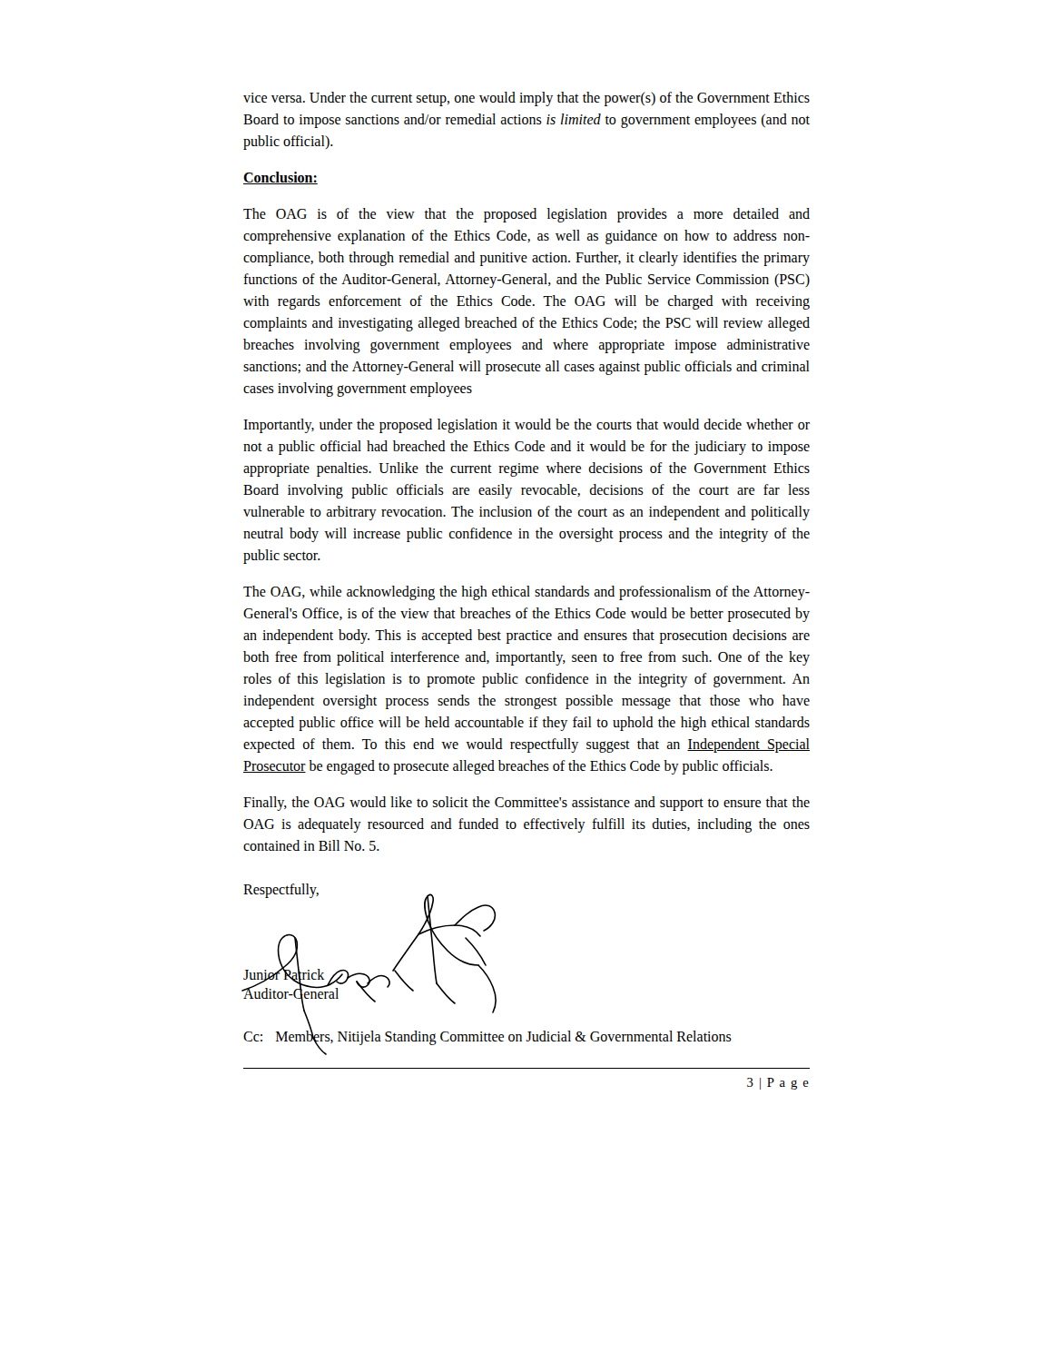vice versa. Under the current setup, one would imply that the power(s) of the Government Ethics Board to impose sanctions and/or remedial actions is limited to government employees (and not public official).
Conclusion:
The OAG is of the view that the proposed legislation provides a more detailed and comprehensive explanation of the Ethics Code, as well as guidance on how to address non-compliance, both through remedial and punitive action. Further, it clearly identifies the primary functions of the Auditor-General, Attorney-General, and the Public Service Commission (PSC) with regards enforcement of the Ethics Code. The OAG will be charged with receiving complaints and investigating alleged breached of the Ethics Code; the PSC will review alleged breaches involving government employees and where appropriate impose administrative sanctions; and the Attorney-General will prosecute all cases against public officials and criminal cases involving government employees
Importantly, under the proposed legislation it would be the courts that would decide whether or not a public official had breached the Ethics Code and it would be for the judiciary to impose appropriate penalties. Unlike the current regime where decisions of the Government Ethics Board involving public officials are easily revocable, decisions of the court are far less vulnerable to arbitrary revocation. The inclusion of the court as an independent and politically neutral body will increase public confidence in the oversight process and the integrity of the public sector.
The OAG, while acknowledging the high ethical standards and professionalism of the Attorney-General's Office, is of the view that breaches of the Ethics Code would be better prosecuted by an independent body. This is accepted best practice and ensures that prosecution decisions are both free from political interference and, importantly, seen to free from such. One of the key roles of this legislation is to promote public confidence in the integrity of government. An independent oversight process sends the strongest possible message that those who have accepted public office will be held accountable if they fail to uphold the high ethical standards expected of them. To this end we would respectfully suggest that an Independent Special Prosecutor be engaged to prosecute alleged breaches of the Ethics Code by public officials.
Finally, the OAG would like to solicit the Committee's assistance and support to ensure that the OAG is adequately resourced and funded to effectively fulfill its duties, including the ones contained in Bill No. 5.
Respectfully,
Junior Patrick
Auditor-General
Cc: Members, Nitijela Standing Committee on Judicial & Governmental Relations
3 | P a g e